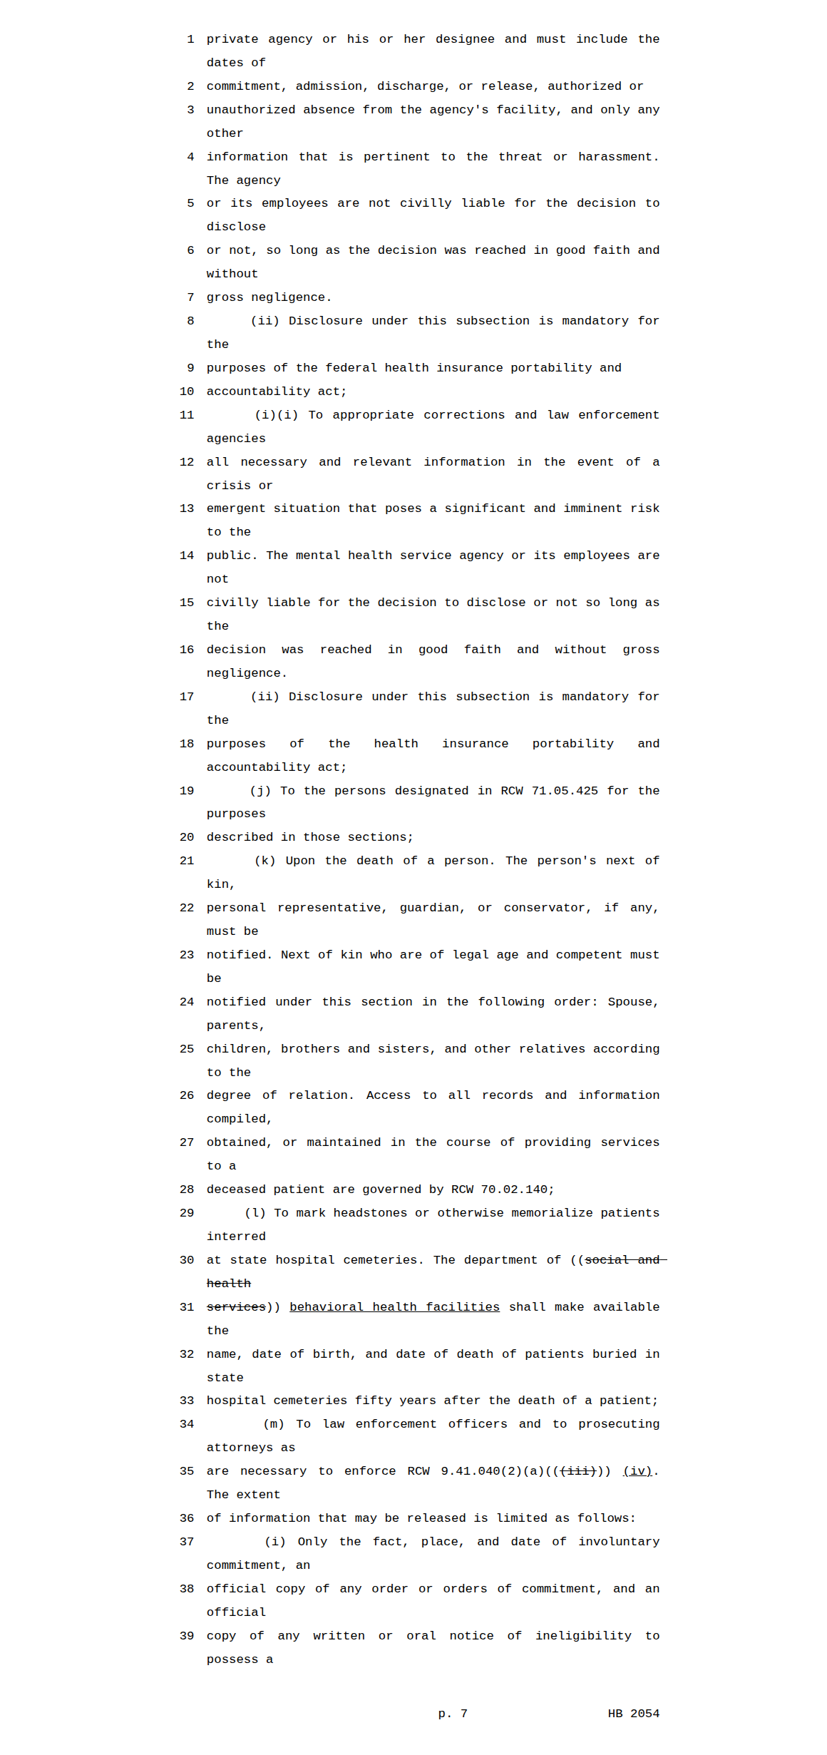private agency or his or her designee and must include the dates of
commitment, admission, discharge, or release, authorized or
unauthorized absence from the agency's facility, and only any other
information that is pertinent to the threat or harassment. The agency
or its employees are not civilly liable for the decision to disclose
or not, so long as the decision was reached in good faith and without
gross negligence.
(ii) Disclosure under this subsection is mandatory for the
purposes of the federal health insurance portability and
accountability act;
(i)(i) To appropriate corrections and law enforcement agencies
all necessary and relevant information in the event of a crisis or
emergent situation that poses a significant and imminent risk to the
public. The mental health service agency or its employees are not
civilly liable for the decision to disclose or not so long as the
decision was reached in good faith and without gross negligence.
(ii) Disclosure under this subsection is mandatory for the
purposes of the health insurance portability and accountability act;
(j) To the persons designated in RCW 71.05.425 for the purposes
described in those sections;
(k) Upon the death of a person. The person's next of kin,
personal representative, guardian, or conservator, if any, must be
notified. Next of kin who are of legal age and competent must be
notified under this section in the following order: Spouse, parents,
children, brothers and sisters, and other relatives according to the
degree of relation. Access to all records and information compiled,
obtained, or maintained in the course of providing services to a
deceased patient are governed by RCW 70.02.140;
(l) To mark headstones or otherwise memorialize patients interred
at state hospital cemeteries. The department of ((social and health
services)) behavioral health facilities shall make available the
name, date of birth, and date of death of patients buried in state
hospital cemeteries fifty years after the death of a patient;
(m) To law enforcement officers and to prosecuting attorneys as
are necessary to enforce RCW 9.41.040(2)(a)(((iii))) (iv). The extent
of information that may be released is limited as follows:
(i) Only the fact, place, and date of involuntary commitment, an
official copy of any order or orders of commitment, and an official
copy of any written or oral notice of ineligibility to possess a
p. 7 HB 2054